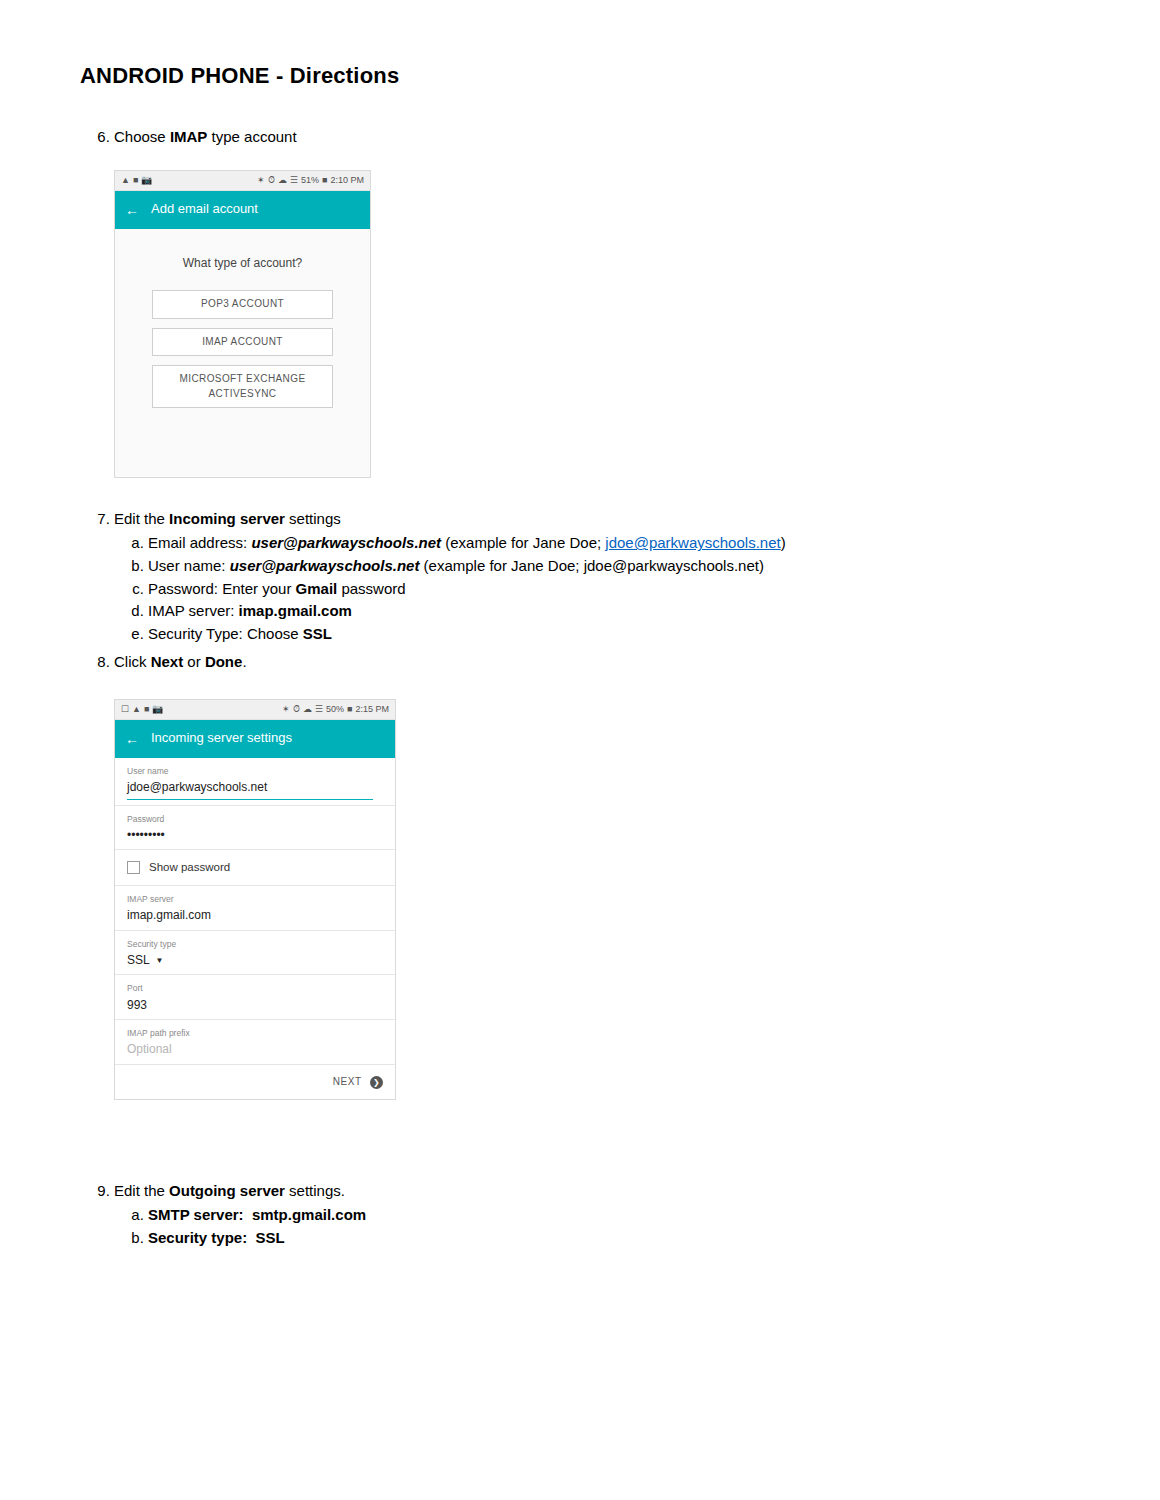ANDROID PHONE - Directions
Choose IMAP type account
▲■📷
✶⏱☁☰51%■2:10 PM
← Add email account
What type of account?
POP3 ACCOUNT
IMAP ACCOUNT
MICROSOFT EXCHANGE ACTIVESYNC
Edit the Incoming server settings
Email address: user@parkwayschools.net (example for Jane Doe; jdoe@parkwayschools.net)
User name: user@parkwayschools.net (example for Jane Doe; jdoe@parkwayschools.net)
Password: Enter your Gmail password
IMAP server: imap.gmail.com
Security Type: Choose SSL
Click Next or Done.
☐▲■📷
✶⏱☁☰50%■2:15 PM
← Incoming server settings
User name jdoe@parkwayschools.net
Password •••••••••
Show password
IMAP server imap.gmail.com
Security type SSL ▼
Port 993
IMAP path prefix Optional
NEXT ❯
Edit the Outgoing server settings.
SMTP server: smtp.gmail.com
Security type: SSL